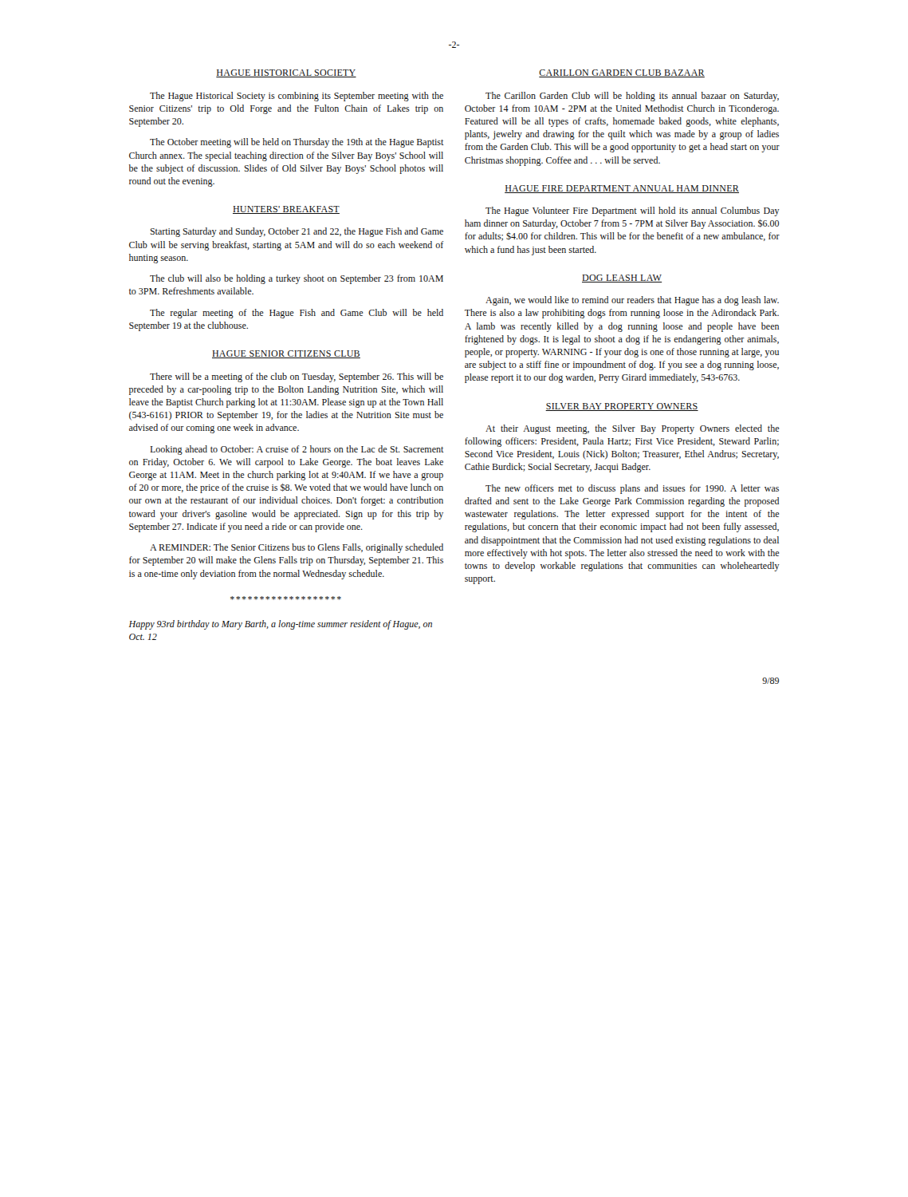-2-
Hague Historical Society
The Hague Historical Society is combining its September meeting with the Senior Citizens' trip to Old Forge and the Fulton Chain of Lakes trip on September 20.
The October meeting will be held on Thursday the 19th at the Hague Baptist Church annex. The special teaching direction of the Silver Bay Boys' School will be the subject of discussion. Slides of Old Silver Bay Boys' School photos will round out the evening.
Hunters' Breakfast
Starting Saturday and Sunday, October 21 and 22, the Hague Fish and Game Club will be serving breakfast, starting at 5AM and will do so each weekend of hunting season.
The club will also be holding a turkey shoot on September 23 from 10AM to 3PM. Refreshments available.
The regular meeting of the Hague Fish and Game Club will be held September 19 at the clubhouse.
Hague Senior Citizens Club
There will be a meeting of the club on Tuesday, September 26. This will be preceded by a car-pooling trip to the Bolton Landing Nutrition Site, which will leave the Baptist Church parking lot at 11:30AM. Please sign up at the Town Hall (543-6161) PRIOR to September 19, for the ladies at the Nutrition Site must be advised of our coming one week in advance.
Looking ahead to October: A cruise of 2 hours on the Lac de St. Sacrement on Friday, October 6. We will carpool to Lake George. The boat leaves Lake George at 11AM. Meet in the church parking lot at 9:40AM. If we have a group of 20 or more, the price of the cruise is $8. We voted that we would have lunch on our own at the restaurant of our individual choices. Don't forget: a contribution toward your driver's gasoline would be appreciated. Sign up for this trip by September 27. Indicate if you need a ride or can provide one.
A REMINDER: The Senior Citizens bus to Glens Falls, originally scheduled for September 20 will make the Glens Falls trip on Thursday, September 21. This is a one-time only deviation from the normal Wednesday schedule.
*******************
Happy 93rd birthday to Mary Barth, a long-time summer resident of Hague, on Oct. 12
Carillon Garden Club Bazaar
The Carillon Garden Club will be holding its annual bazaar on Saturday, October 14 from 10AM - 2PM at the United Methodist Church in Ticonderoga. Featured will be all types of crafts, homemade baked goods, white elephants, plants, jewelry and drawing for the quilt which was made by a group of ladies from the Garden Club. This will be a good opportunity to get a head start on your Christmas shopping. Coffee and . . . will be served.
Hague Fire Department Annual Ham Dinner
The Hague Volunteer Fire Department will hold its annual Columbus Day ham dinner on Saturday, October 7 from 5 - 7PM at Silver Bay Association. $6.00 for adults; $4.00 for children. This will be for the benefit of a new ambulance, for which a fund has just been started.
Dog Leash Law
Again, we would like to remind our readers that Hague has a dog leash law. There is also a law prohibiting dogs from running loose in the Adirondack Park. A lamb was recently killed by a dog running loose and people have been frightened by dogs. It is legal to shoot a dog if he is endangering other animals, people, or property. WARNING - If your dog is one of those running at large, you are subject to a stiff fine or impoundment of dog. If you see a dog running loose, please report it to our dog warden, Perry Girard immediately, 543-6763.
Silver Bay Property Owners
At their August meeting, the Silver Bay Property Owners elected the following officers: President, Paula Hartz; First Vice President, Steward Parlin; Second Vice President, Louis (Nick) Bolton; Treasurer, Ethel Andrus; Secretary, Cathie Burdick; Social Secretary, Jacqui Badger.
The new officers met to discuss plans and issues for 1990. A letter was drafted and sent to the Lake George Park Commission regarding the proposed wastewater regulations. The letter expressed support for the intent of the regulations, but concern that their economic impact had not been fully assessed, and disappointment that the Commission had not used existing regulations to deal more effectively with hot spots. The letter also stressed the need to work with the towns to develop workable regulations that communities can wholeheartedly support.
9/89